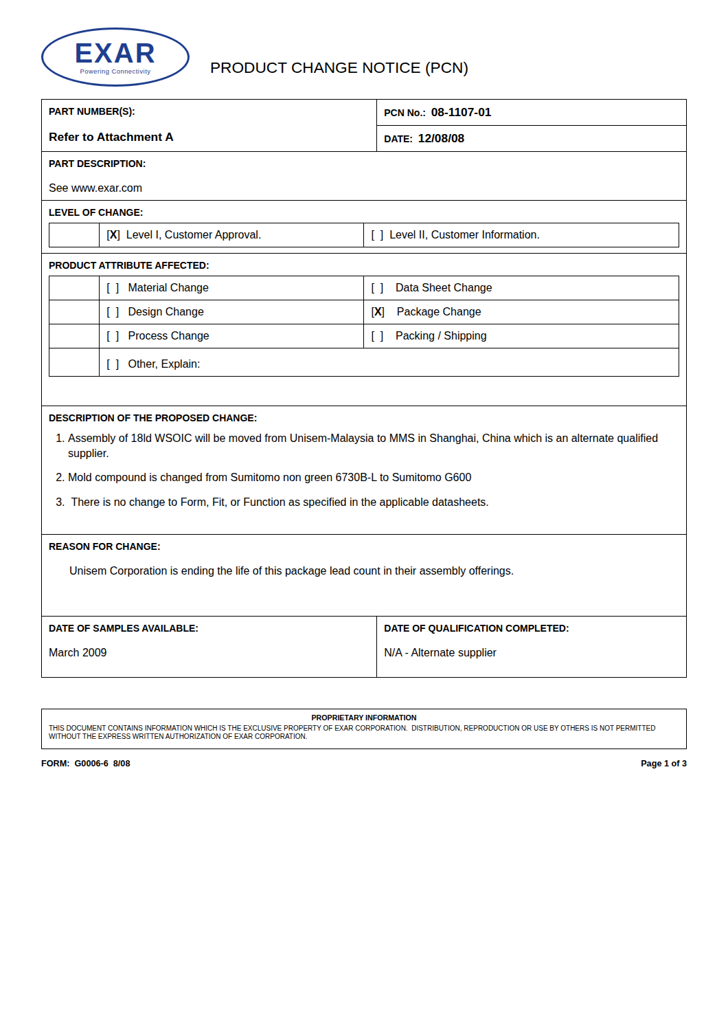EXAR
Powering Connectivity
PRODUCT CHANGE NOTICE (PCN)
| PART NUMBER(S): Refer to Attachment A | PCN No.: 08-1107-01 |
| DATE: 12/08/08 |
| PART DESCRIPTION: See www.exar.com |
| LEVEL OF CHANGE: / / [ X ] Level I, Customer Approval. / [ ] Level II, Customer Information. / |
| PRODUCT ATTRIBUTE AFFECTED: / / [ ] Material Change / [ ] Data Sheet Change / / / [ ] Design Change / [ X ] Package Change / / / [ ] Process Change / [ ] Packing / Shipping / / / [ ] Other, Explain: / |
| DESCRIPTION OF THE PROPOSED CHANGE: Assembly of 18ld WSOIC will be moved from Unisem-Malaysia to MMS in Shanghai, China which is an alternate qualified supplier. Mold compound is changed from Sumitomo non green 6730B-L to Sumitomo G600 There is no change to Form, Fit, or Function as specified in the applicable datasheets. |
| REASON FOR CHANGE: Unisem Corporation is ending the life of this package lead count in their assembly offerings. |
| DATE OF SAMPLES AVAILABLE: March 2009 | DATE OF QUALIFICATION COMPLETED: N/A - Alternate supplier |
PROPRIETARY INFORMATION
THIS DOCUMENT CONTAINS INFORMATION WHICH IS THE EXCLUSIVE PROPERTY OF EXAR CORPORATION. DISTRIBUTION, REPRODUCTION OR USE BY OTHERS IS NOT PERMITTED WITHOUT THE EXPRESS WRITTEN AUTHORIZATION OF EXAR CORPORATION.
FORM: G0006-6 8/08 Page 1 of 3